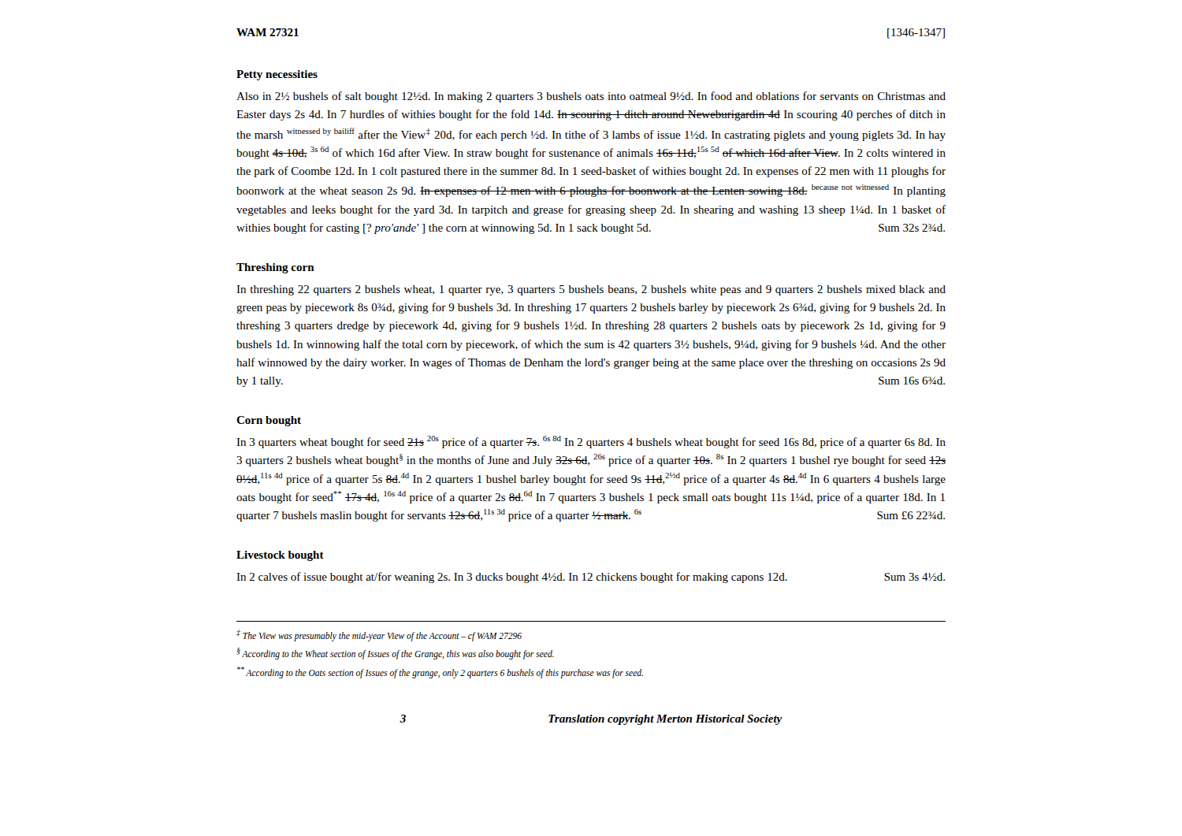WAM 27321 [1346-1347]
Petty necessities
Also in 2½ bushels of salt bought 12½d. In making 2 quarters 3 bushels oats into oatmeal 9½d. In food and oblations for servants on Christmas and Easter days 2s 4d. In 7 hurdles of withies bought for the fold 14d. In scouring 1 ditch around Neweburigardin 4d In scouring 40 perches of ditch in the marsh witnessed by bailiff after the View‡ 20d, for each perch ½d. In tithe of 3 lambs of issue 1½d. In castrating piglets and young piglets 3d. In hay bought 4s 10d, 3s 6d of which 16d after View. In straw bought for sustenance of animals 16s 11d,15s 5d of which 16d after View. In 2 colts wintered in the park of Coombe 12d. In 1 colt pastured there in the summer 8d. In 1 seed-basket of withies bought 2d. In expenses of 22 men with 11 ploughs for boonwork at the wheat season 2s 9d. In expenses of 12 men with 6 ploughs for boonwork at the Lenten sowing 18d. because not witnessed In planting vegetables and leeks bought for the yard 3d. In tarpitch and grease for greasing sheep 2d. In shearing and washing 13 sheep 1¼d. In 1 basket of withies bought for casting [? pro'ande' ] the corn at winnowing 5d. In 1 sack bought 5d. Sum 32s 2¾d.
Threshing corn
In threshing 22 quarters 2 bushels wheat, 1 quarter rye, 3 quarters 5 bushels beans, 2 bushels white peas and 9 quarters 2 bushels mixed black and green peas by piecework 8s 0¾d, giving for 9 bushels 3d. In threshing 17 quarters 2 bushels barley by piecework 2s 6¾d, giving for 9 bushels 2d. In threshing 3 quarters dredge by piecework 4d, giving for 9 bushels 1½d. In threshing 28 quarters 2 bushels oats by piecework 2s 1d, giving for 9 bushels 1d. In winnowing half the total corn by piecework, of which the sum is 42 quarters 3½ bushels, 9¼d, giving for 9 bushels ¼d. And the other half winnowed by the dairy worker. In wages of Thomas de Denham the lord's granger being at the same place over the threshing on occasions 2s 9d by 1 tally. Sum 16s 6¾d.
Corn bought
In 3 quarters wheat bought for seed 21s 20s price of a quarter 7s. 6s 8d In 2 quarters 4 bushels wheat bought for seed 16s 8d, price of a quarter 6s 8d. In 3 quarters 2 bushels wheat bought§ in the months of June and July 32s 6d, 26s price of a quarter 10s. 8s In 2 quarters 1 bushel rye bought for seed 12s 0½d,11s 4d price of a quarter 5s 8d.4d In 2 quarters 1 bushel barley bought for seed 9s 11d,2½d price of a quarter 4s 8d.4d In 6 quarters 4 bushels large oats bought for seed** 17s 4d, 16s 4d price of a quarter 2s 8d.6d In 7 quarters 3 bushels 1 peck small oats bought 11s 1¼d, price of a quarter 18d. In 1 quarter 7 bushels maslin bought for servants 12s 6d,11s 3d price of a quarter ½ mark. 6s Sum £6 22¾d.
Livestock bought
In 2 calves of issue bought at/for weaning 2s. In 3 ducks bought 4½d. In 12 chickens bought for making capons 12d. Sum 3s 4½d.
‡ The View was presumably the mid-year View of the Account – cf WAM 27296
§ According to the Wheat section of Issues of the Grange, this was also bought for seed.
** According to the Oats section of Issues of the grange, only 2 quarters 6 bushels of this purchase was for seed.
3 Translation copyright Merton Historical Society